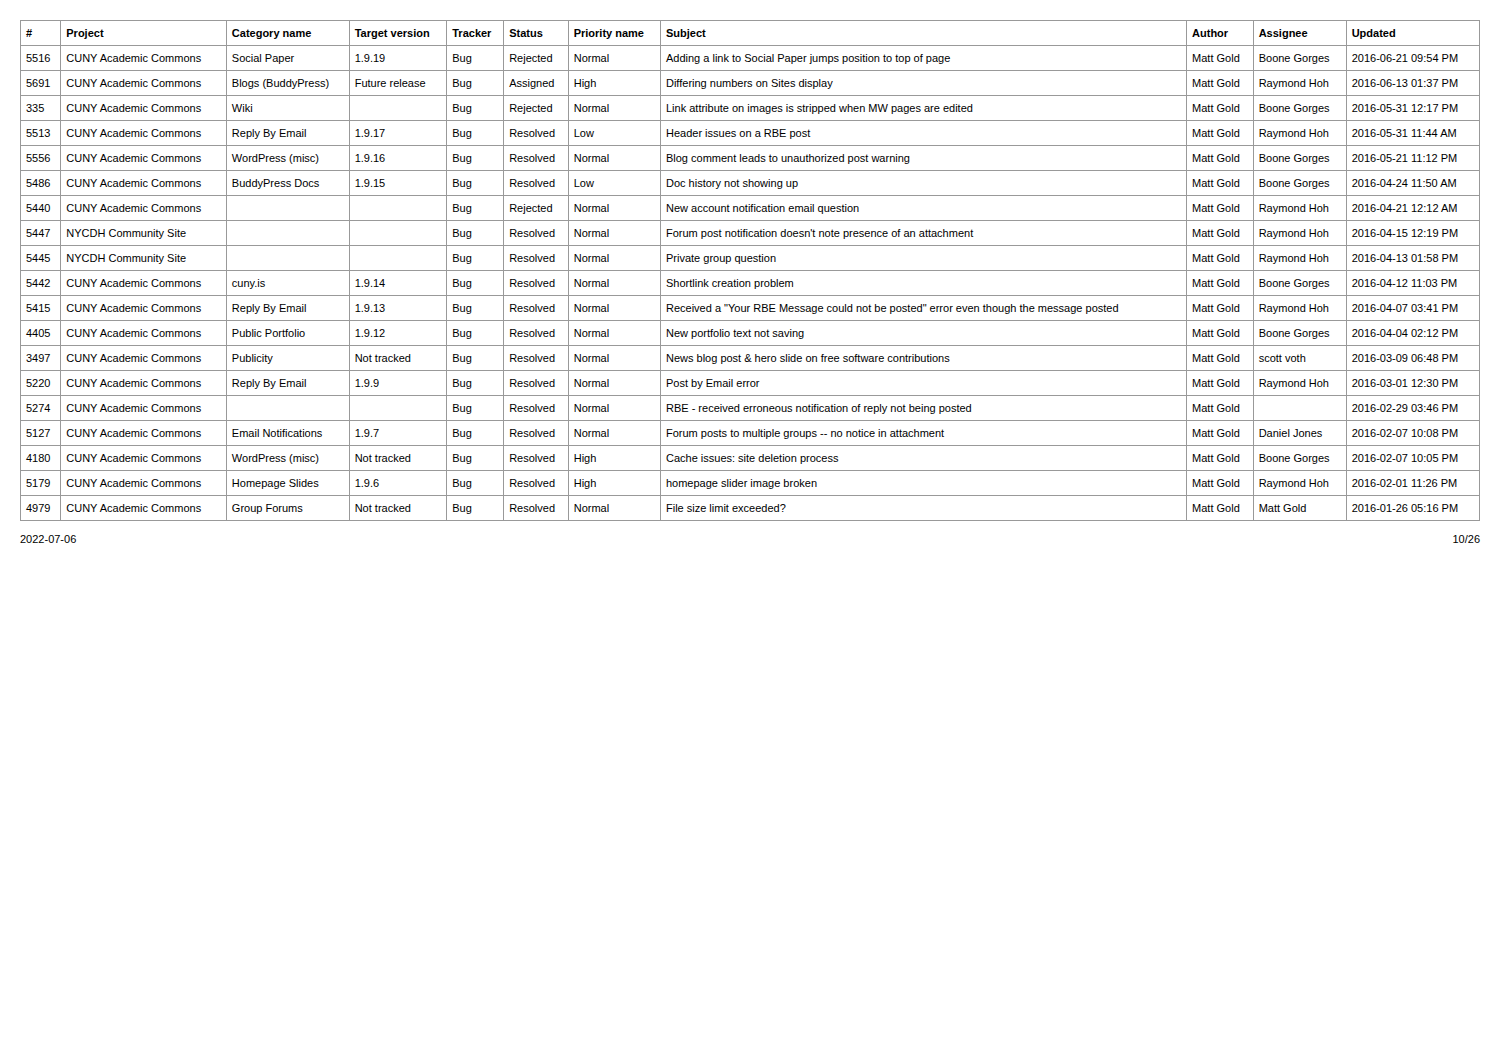| # | Project | Category name | Target version | Tracker | Status | Priority name | Subject | Author | Assignee | Updated |
| --- | --- | --- | --- | --- | --- | --- | --- | --- | --- | --- |
| 5516 | CUNY Academic Commons | Social Paper | 1.9.19 | Bug | Rejected | Normal | Adding a link to Social Paper jumps position to top of page | Matt Gold | Boone Gorges | 2016-06-21 09:54 PM |
| 5691 | CUNY Academic Commons | Blogs (BuddyPress) | Future release | Bug | Assigned | High | Differing numbers on Sites display | Matt Gold | Raymond Hoh | 2016-06-13 01:37 PM |
| 335 | CUNY Academic Commons | Wiki | | Bug | Rejected | Normal | Link attribute on images is stripped when MW pages are edited | Matt Gold | Boone Gorges | 2016-05-31 12:17 PM |
| 5513 | CUNY Academic Commons | Reply By Email | 1.9.17 | Bug | Resolved | Low | Header issues on a RBE post | Matt Gold | Raymond Hoh | 2016-05-31 11:44 AM |
| 5556 | CUNY Academic Commons | WordPress (misc) | 1.9.16 | Bug | Resolved | Normal | Blog comment leads to unauthorized post warning | Matt Gold | Boone Gorges | 2016-05-21 11:12 PM |
| 5486 | CUNY Academic Commons | BuddyPress Docs | 1.9.15 | Bug | Resolved | Low | Doc history not showing up | Matt Gold | Boone Gorges | 2016-04-24 11:50 AM |
| 5440 | CUNY Academic Commons | | | Bug | Rejected | Normal | New account notification email question | Matt Gold | Raymond Hoh | 2016-04-21 12:12 AM |
| 5447 | NYCDH Community Site | | | Bug | Resolved | Normal | Forum post notification doesn't note presence of an attachment | Matt Gold | Raymond Hoh | 2016-04-15 12:19 PM |
| 5445 | NYCDH Community Site | | | Bug | Resolved | Normal | Private group question | Matt Gold | Raymond Hoh | 2016-04-13 01:58 PM |
| 5442 | CUNY Academic Commons | cuny.is | 1.9.14 | Bug | Resolved | Normal | Shortlink creation problem | Matt Gold | Boone Gorges | 2016-04-12 11:03 PM |
| 5415 | CUNY Academic Commons | Reply By Email | 1.9.13 | Bug | Resolved | Normal | Received a "Your RBE Message could not be posted" error even though the message posted | Matt Gold | Raymond Hoh | 2016-04-07 03:41 PM |
| 4405 | CUNY Academic Commons | Public Portfolio | 1.9.12 | Bug | Resolved | Normal | New portfolio text not saving | Matt Gold | Boone Gorges | 2016-04-04 02:12 PM |
| 3497 | CUNY Academic Commons | Publicity | Not tracked | Bug | Resolved | Normal | News blog post & hero slide on free software contributions | Matt Gold | scott voth | 2016-03-09 06:48 PM |
| 5220 | CUNY Academic Commons | Reply By Email | 1.9.9 | Bug | Resolved | Normal | Post by Email error | Matt Gold | Raymond Hoh | 2016-03-01 12:30 PM |
| 5274 | CUNY Academic Commons | | | Bug | Resolved | Normal | RBE - received erroneous notification of reply not being posted | Matt Gold | | 2016-02-29 03:46 PM |
| 5127 | CUNY Academic Commons | Email Notifications | 1.9.7 | Bug | Resolved | Normal | Forum posts to multiple groups -- no notice in attachment | Matt Gold | Daniel Jones | 2016-02-07 10:08 PM |
| 4180 | CUNY Academic Commons | WordPress (misc) | Not tracked | Bug | Resolved | High | Cache issues: site deletion process | Matt Gold | Boone Gorges | 2016-02-07 10:05 PM |
| 5179 | CUNY Academic Commons | Homepage Slides | 1.9.6 | Bug | Resolved | High | homepage slider image broken | Matt Gold | Raymond Hoh | 2016-02-01 11:26 PM |
| 4979 | CUNY Academic Commons | Group Forums | Not tracked | Bug | Resolved | Normal | File size limit exceeded? | Matt Gold | Matt Gold | 2016-01-26 05:16 PM |
2022-07-06 10/26